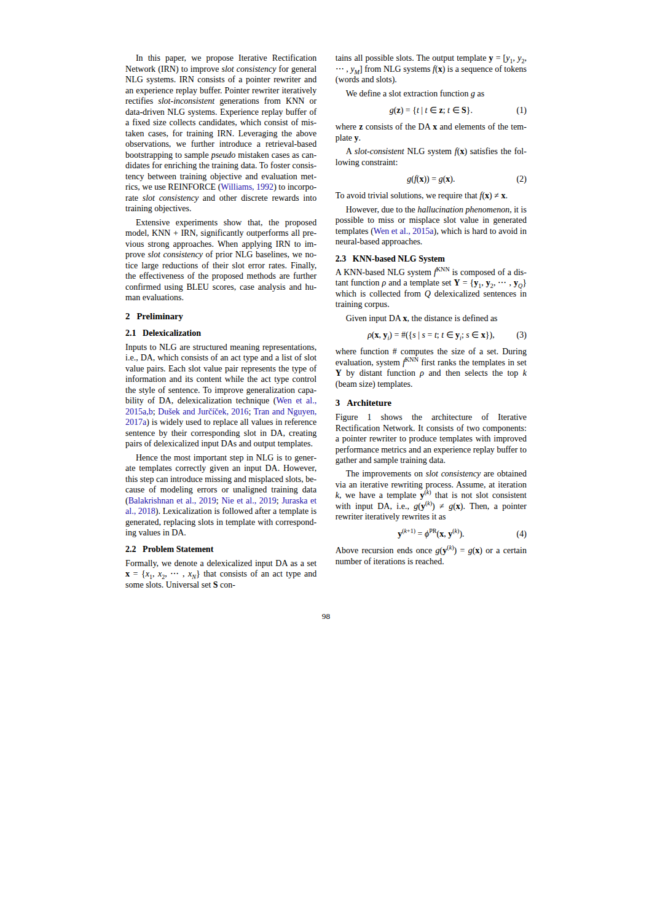In this paper, we propose Iterative Rectification Network (IRN) to improve slot consistency for general NLG systems. IRN consists of a pointer rewriter and an experience replay buffer. Pointer rewriter iteratively rectifies slot-inconsistent generations from KNN or data-driven NLG systems. Experience replay buffer of a fixed size collects candidates, which consist of mistaken cases, for training IRN. Leveraging the above observations, we further introduce a retrieval-based bootstrapping to sample pseudo mistaken cases as candidates for enriching the training data. To foster consistency between training objective and evaluation metrics, we use REINFORCE (Williams, 1992) to incorporate slot consistency and other discrete rewards into training objectives.
Extensive experiments show that, the proposed model, KNN + IRN, significantly outperforms all previous strong approaches. When applying IRN to improve slot consistency of prior NLG baselines, we notice large reductions of their slot error rates. Finally, the effectiveness of the proposed methods are further confirmed using BLEU scores, case analysis and human evaluations.
2 Preliminary
2.1 Delexicalization
Inputs to NLG are structured meaning representations, i.e., DA, which consists of an act type and a list of slot value pairs. Each slot value pair represents the type of information and its content while the act type control the style of sentence. To improve generalization capability of DA, delexicalization technique (Wen et al., 2015a,b; Dušek and Jurčíček, 2016; Tran and Nguyen, 2017a) is widely used to replace all values in reference sentence by their corresponding slot in DA, creating pairs of delexicalized input DAs and output templates.
Hence the most important step in NLG is to generate templates correctly given an input DA. However, this step can introduce missing and misplaced slots, because of modeling errors or unaligned training data (Balakrishnan et al., 2019; Nie et al., 2019; Juraska et al., 2018). Lexicalization is followed after a template is generated, replacing slots in template with corresponding values in DA.
2.2 Problem Statement
Formally, we denote a delexicalized input DA as a set x = {x1, x2, ⋯ , xN} that consists of an act type and some slots. Universal set S con-
tains all possible slots. The output template y = [y1, y2, ⋯ , yM] from NLG systems f(x) is a sequence of tokens (words and slots).
We define a slot extraction function g as
g(z) = {t | t ∈ z; t ∈ S}. (1)
where z consists of the DA x and elements of the template y.
A slot-consistent NLG system f(x) satisfies the following constraint:
g(f(x)) = g(x). (2)
To avoid trivial solutions, we require that f(x) ≠ x.
However, due to the hallucination phenomenon, it is possible to miss or misplace slot value in generated templates (Wen et al., 2015a), which is hard to avoid in neural-based approaches.
2.3 KNN-based NLG System
A KNN-based NLG system fKNN is composed of a distant function ρ and a template set Y = {y1, y2, ⋯ , yQ} which is collected from Q delexicalized sentences in training corpus.
Given input DA x, the distance is defined as
ρ(x, yi) = #({s | s = t; t ∈ yi; s ∈ x}), (3)
where function # computes the size of a set. During evaluation, system fKNN first ranks the templates in set Y by distant function ρ and then selects the top k (beam size) templates.
3 Architeture
Figure 1 shows the architecture of Iterative Rectification Network. It consists of two components: a pointer rewriter to produce templates with improved performance metrics and an experience replay buffer to gather and sample training data.
The improvements on slot consistency are obtained via an iterative rewriting process. Assume, at iteration k, we have a template y(k) that is not slot consistent with input DA, i.e., g(y(k)) ≠ g(x). Then, a pointer rewriter iteratively rewrites it as
y(k+1) = ϕPR(x, y(k)). (4)
Above recursion ends once g(y(k)) = g(x) or a certain number of iterations is reached.
98